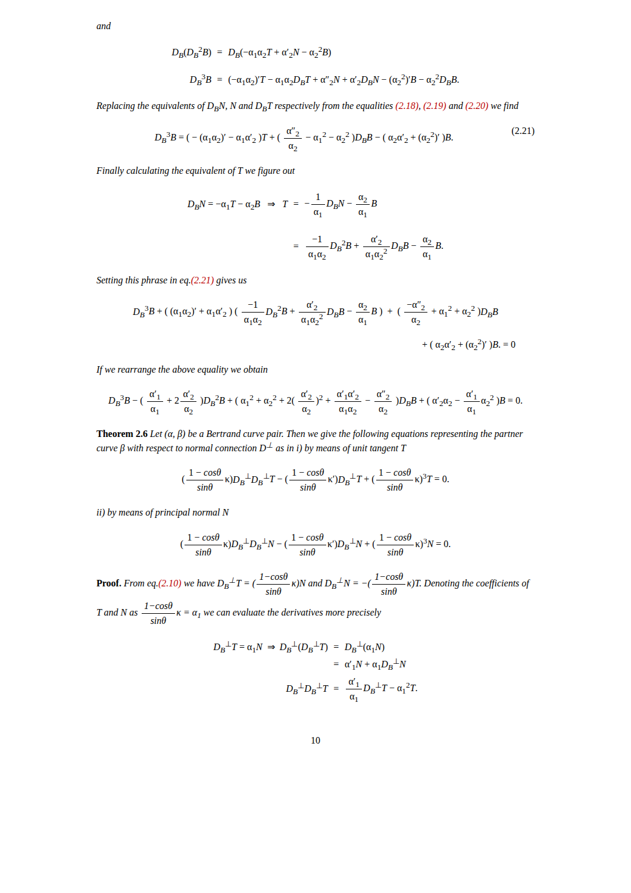and
| D B ( D B 2 B ) | = | D B (−α 1 α 2 T + α′ 2 N − α 2 2 B ) |
| D B 3 B | = | (−α 1 α 2 )′ T − α 1 α 2 D B T + α″ 2 N + α′ 2 D B N − (α 2 2 )′ B − α 2 2 D B B . |
Replacing the equivalents of DBN, N and DBT respectively from the equalities (2.18), (2.19) and (2.20) we find
(2.21) DB3B = ( − (α1α2)′ − α1α′2 )T + ( α″2 α2 − α12 − α22 )DBB − ( α2α′2 + (α22)′ )B.
Finally calculating the equivalent of T we figure out
| D B N = −α 1 T − α 2 B ⇒ T | = | − 1 α 1 D B N − α 2 α 1 B |
| | = | −1 α 1 α 2 D B 2 B + α′ 2 α 1 α 2 2 D B B − α 2 α 1 B . |
Setting this phrase in eq.(2.21) gives us
DB3B + ( (α1α2)′ + α1α′2 ) ( −1 α1α2 DB2B + α′2 α1α22 DBB − α2 α1 B ) + ( −α″2 α2 + α12 + α22 )DBB
+ ( α2α′2 + (α22)′ )B. = 0
If we rearrange the above equality we obtain
DB3B − ( α′1 α1 + 2α′2 α2 )DB2B + ( α12 + α22 + 2( α′2 α2)2 + α′1α′2 α1α2 − α″2 α2 )DBB + ( α′2α2 − α′1 α1α22 )B = 0.
Theorem 2.6 Let (α, β) be a Bertrand curve pair. Then we give the following equations representing the partner curve β with respect to normal connection D⊥ as in i) by means of unit tangent T
(1 − cosθ sinθκ)DB⊥DB⊥T − (1 − cosθ sinθκ′)DB⊥T + (1 − cosθ sinθκ)3T = 0.
ii) by means of principal normal N
(1 − cosθ sinθκ)DB⊥DB⊥N − (1 − cosθ sinθκ′)DB⊥N + (1 − cosθ sinθκ)3N = 0.
Proof. From eq.(2.10) we have DB⊥T = (1−cosθ sinθκ)N and DB⊥N = −(1−cosθ sinθκ)T. Denoting the coefficients of T and N as 1−cosθ sinθκ = α1 we can evaluate the derivatives more precisely
| D B ⊥ T = α 1 N ⇒ D B ⊥ ( D B ⊥ T ) | = | D B ⊥ (α 1 N ) |
| | = | α′ 1 N + α 1 D B ⊥ N |
| D B ⊥ D B ⊥ T | = | α′ 1 α 1 D B ⊥ T − α 1 2 T . |
10